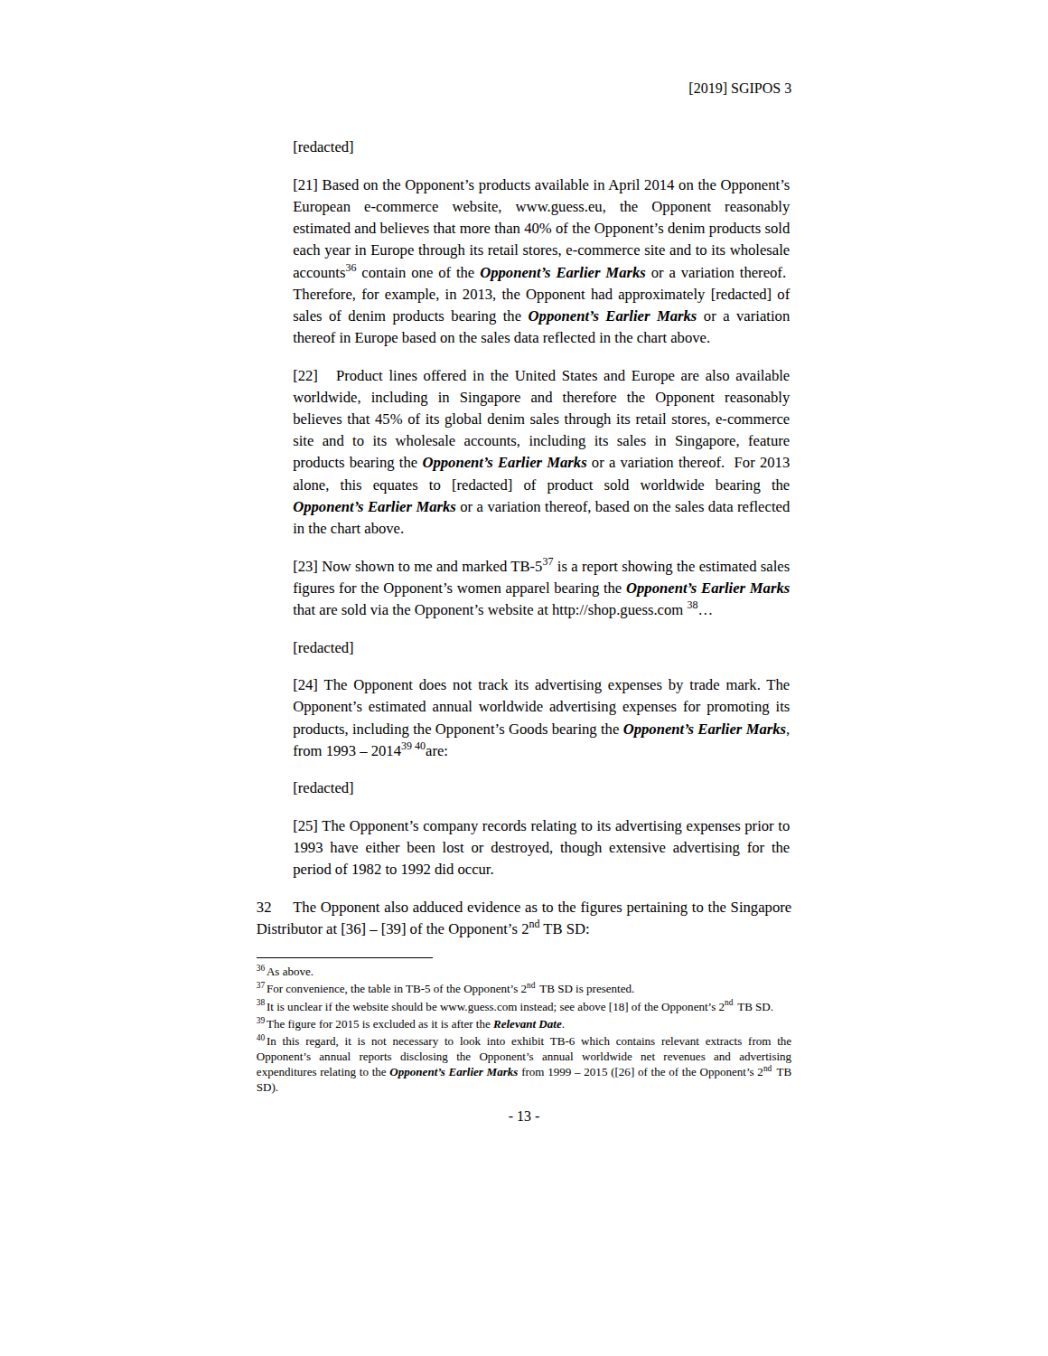[2019] SGIPOS 3
[redacted]
[21] Based on the Opponent’s products available in April 2014 on the Opponent’s European e-commerce website, www.guess.eu, the Opponent reasonably estimated and believes that more than 40% of the Opponent’s denim products sold each year in Europe through its retail stores, e-commerce site and to its wholesale accounts36 contain one of the Opponent’s Earlier Marks or a variation thereof. Therefore, for example, in 2013, the Opponent had approximately [redacted] of sales of denim products bearing the Opponent’s Earlier Marks or a variation thereof in Europe based on the sales data reflected in the chart above.
[22] Product lines offered in the United States and Europe are also available worldwide, including in Singapore and therefore the Opponent reasonably believes that 45% of its global denim sales through its retail stores, e-commerce site and to its wholesale accounts, including its sales in Singapore, feature products bearing the Opponent’s Earlier Marks or a variation thereof. For 2013 alone, this equates to [redacted] of product sold worldwide bearing the Opponent’s Earlier Marks or a variation thereof, based on the sales data reflected in the chart above.
[23] Now shown to me and marked TB-537 is a report showing the estimated sales figures for the Opponent’s women apparel bearing the Opponent’s Earlier Marks that are sold via the Opponent’s website at http://shop.guess.com 38…
[redacted]
[24] The Opponent does not track its advertising expenses by trade mark. The Opponent’s estimated annual worldwide advertising expenses for promoting its products, including the Opponent’s Goods bearing the Opponent’s Earlier Marks, from 1993 – 201439 40are:
[redacted]
[25] The Opponent’s company records relating to its advertising expenses prior to 1993 have either been lost or destroyed, though extensive advertising for the period of 1982 to 1992 did occur.
32 The Opponent also adduced evidence as to the figures pertaining to the Singapore Distributor at [36] – [39] of the Opponent’s 2nd TB SD:
36As above.
37For convenience, the table in TB-5 of the Opponent’s 2nd TB SD is presented.
38It is unclear if the website should be www.guess.com instead; see above [18] of the Opponent’s 2nd TB SD.
39The figure for 2015 is excluded as it is after the Relevant Date.
40In this regard, it is not necessary to look into exhibit TB-6 which contains relevant extracts from the Opponent’s annual reports disclosing the Opponent’s annual worldwide net revenues and advertising expenditures relating to the Opponent’s Earlier Marks from 1999 – 2015 ([26] of the of the Opponent’s 2nd TB SD).
- 13 -